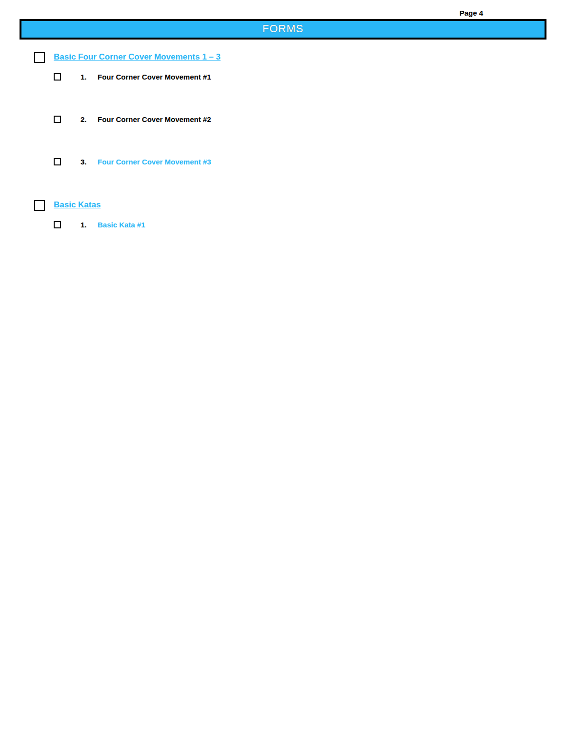Page 4
FORMS
Basic Four Corner Cover Movements 1 – 3
1. Four Corner Cover Movement #1
2. Four Corner Cover Movement #2
3. Four Corner Cover Movement #3
Basic Katas
1. Basic Kata #1